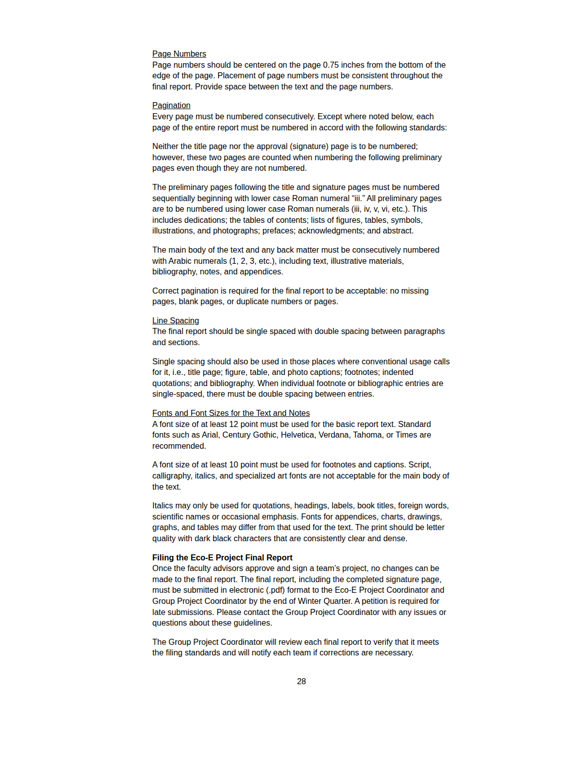Page Numbers
Page numbers should be centered on the page 0.75 inches from the bottom of the edge of the page. Placement of page numbers must be consistent throughout the final report. Provide space between the text and the page numbers.
Pagination
Every page must be numbered consecutively. Except where noted below, each page of the entire report must be numbered in accord with the following standards:
Neither the title page nor the approval (signature) page is to be numbered; however, these two pages are counted when numbering the following preliminary pages even though they are not numbered.
The preliminary pages following the title and signature pages must be numbered sequentially beginning with lower case Roman numeral “iii.” All preliminary pages are to be numbered using lower case Roman numerals (iii, iv, v, vi, etc.). This includes dedications; the tables of contents; lists of figures, tables, symbols, illustrations, and photographs; prefaces; acknowledgments; and abstract.
The main body of the text and any back matter must be consecutively numbered with Arabic numerals (1, 2, 3, etc.), including text, illustrative materials, bibliography, notes, and appendices.
Correct pagination is required for the final report to be acceptable: no missing pages, blank pages, or duplicate numbers or pages.
Line Spacing
The final report should be single spaced with double spacing between paragraphs and sections.
Single spacing should also be used in those places where conventional usage calls for it, i.e., title page; figure, table, and photo captions; footnotes; indented quotations; and bibliography. When individual footnote or bibliographic entries are single-spaced, there must be double spacing between entries.
Fonts and Font Sizes for the Text and Notes
A font size of at least 12 point must be used for the basic report text. Standard fonts such as Arial, Century Gothic, Helvetica, Verdana, Tahoma, or Times are recommended.
A font size of at least 10 point must be used for footnotes and captions. Script, calligraphy, italics, and specialized art fonts are not acceptable for the main body of the text.
Italics may only be used for quotations, headings, labels, book titles, foreign words, scientific names or occasional emphasis. Fonts for appendices, charts, drawings, graphs, and tables may differ from that used for the text. The print should be letter quality with dark black characters that are consistently clear and dense.
Filing the Eco-E Project Final Report
Once the faculty advisors approve and sign a team’s project, no changes can be made to the final report. The final report, including the completed signature page, must be submitted in electronic (.pdf) format to the Eco-E Project Coordinator and Group Project Coordinator by the end of Winter Quarter. A petition is required for late submissions. Please contact the Group Project Coordinator with any issues or questions about these guidelines.
The Group Project Coordinator will review each final report to verify that it meets the filing standards and will notify each team if corrections are necessary.
28